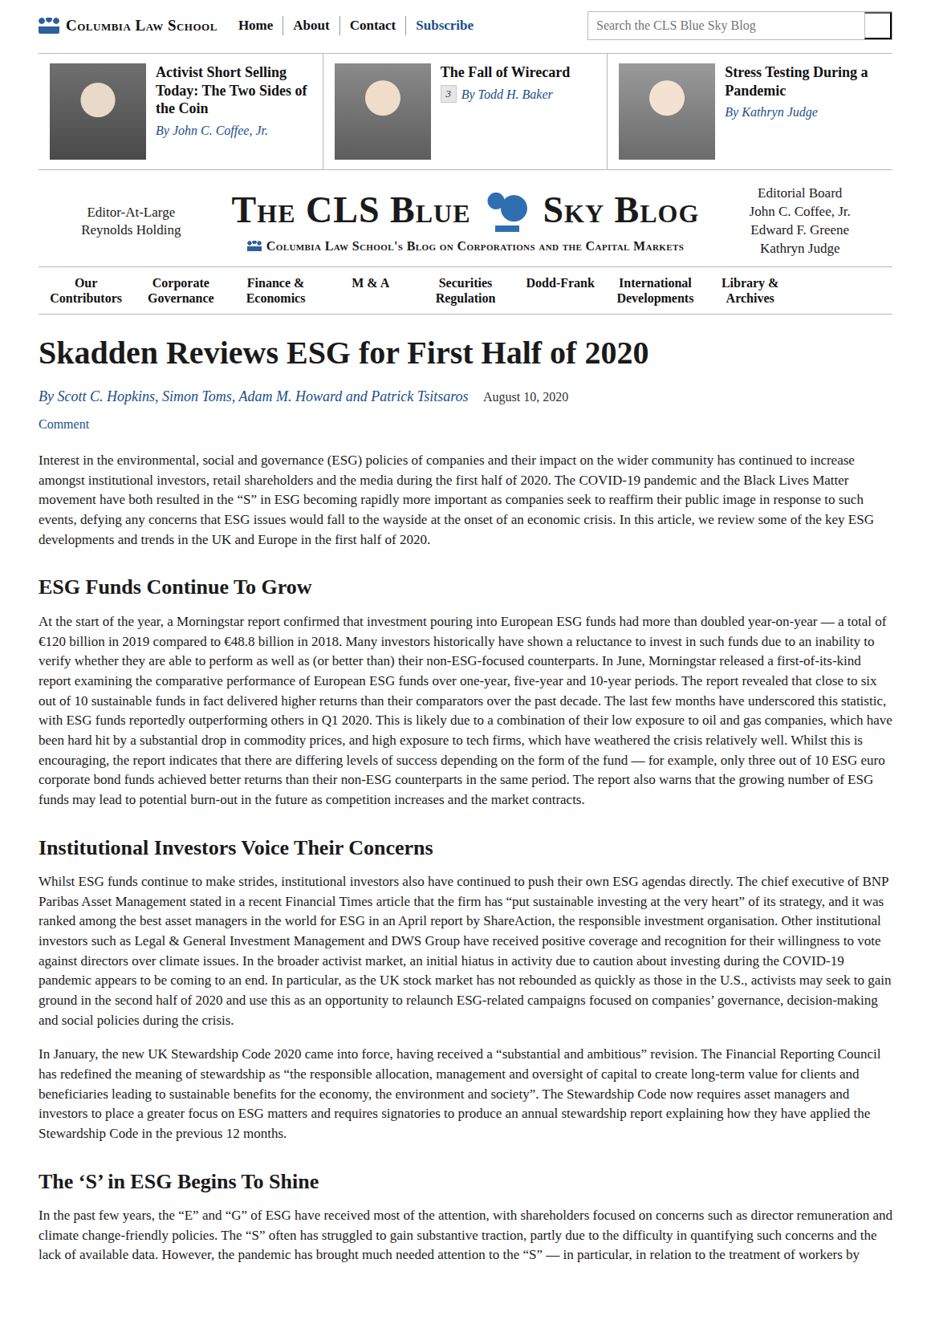Columbia Law School
Home About Contact Subscribe
Activist Short Selling Today: The Two Sides of the Coin
By John C. Coffee, Jr.
The Fall of Wirecard
3 By Todd H. Baker
Stress Testing During a Pandemic
By Kathryn Judge
Editor-At-Large
Reynolds Holding
The CLS Blue Sky Blog
Columbia Law School's Blog on Corporations and the Capital Markets
Editorial Board
John C. Coffee, Jr.
Edward F. Greene
Kathryn Judge
Our
Contributors Corporate
Governance Finance &
Economics M & A Securities
Regulation Dodd-Frank International
Developments Library &
Archives
Skadden Reviews ESG for First Half of 2020
By Scott C. Hopkins, Simon Toms, Adam M. Howard and Patrick Tsitsaros August 10, 2020
Comment
Interest in the environmental, social and governance (ESG) policies of companies and their impact on the wider community has continued to increase amongst institutional investors, retail shareholders and the media during the first half of 2020. The COVID-19 pandemic and the Black Lives Matter movement have both resulted in the “S” in ESG becoming rapidly more important as companies seek to reaffirm their public image in response to such events, defying any concerns that ESG issues would fall to the wayside at the onset of an economic crisis. In this article, we review some of the key ESG developments and trends in the UK and Europe in the first half of 2020.
ESG Funds Continue To Grow
At the start of the year, a Morningstar report confirmed that investment pouring into European ESG funds had more than doubled year-on-year — a total of €120 billion in 2019 compared to €48.8 billion in 2018. Many investors historically have shown a reluctance to invest in such funds due to an inability to verify whether they are able to perform as well as (or better than) their non-ESG-focused counterparts. In June, Morningstar released a first-of-its-kind report examining the comparative performance of European ESG funds over one-year, five-year and 10-year periods. The report revealed that close to six out of 10 sustainable funds in fact delivered higher returns than their comparators over the past decade. The last few months have underscored this statistic, with ESG funds reportedly outperforming others in Q1 2020. This is likely due to a combination of their low exposure to oil and gas companies, which have been hard hit by a substantial drop in commodity prices, and high exposure to tech firms, which have weathered the crisis relatively well. Whilst this is encouraging, the report indicates that there are differing levels of success depending on the form of the fund — for example, only three out of 10 ESG euro corporate bond funds achieved better returns than their non-ESG counterparts in the same period. The report also warns that the growing number of ESG funds may lead to potential burn-out in the future as competition increases and the market contracts.
Institutional Investors Voice Their Concerns
Whilst ESG funds continue to make strides, institutional investors also have continued to push their own ESG agendas directly. The chief executive of BNP Paribas Asset Management stated in a recent Financial Times article that the firm has “put sustainable investing at the very heart” of its strategy, and it was ranked among the best asset managers in the world for ESG in an April report by ShareAction, the responsible investment organisation. Other institutional investors such as Legal & General Investment Management and DWS Group have received positive coverage and recognition for their willingness to vote against directors over climate issues. In the broader activist market, an initial hiatus in activity due to caution about investing during the COVID-19 pandemic appears to be coming to an end. In particular, as the UK stock market has not rebounded as quickly as those in the U.S., activists may seek to gain ground in the second half of 2020 and use this as an opportunity to relaunch ESG-related campaigns focused on companies’ governance, decision-making and social policies during the crisis.
In January, the new UK Stewardship Code 2020 came into force, having received a “substantial and ambitious” revision. The Financial Reporting Council has redefined the meaning of stewardship as “the responsible allocation, management and oversight of capital to create long-term value for clients and beneficiaries leading to sustainable benefits for the economy, the environment and society”. The Stewardship Code now requires asset managers and investors to place a greater focus on ESG matters and requires signatories to produce an annual stewardship report explaining how they have applied the Stewardship Code in the previous 12 months.
The ‘S’ in ESG Begins To Shine
In the past few years, the “E” and “G” of ESG have received most of the attention, with shareholders focused on concerns such as director remuneration and climate change-friendly policies. The “S” often has struggled to gain substantive traction, partly due to the difficulty in quantifying such concerns and the lack of available data. However, the pandemic has brought much needed attention to the “S” — in particular, in relation to the treatment of workers by